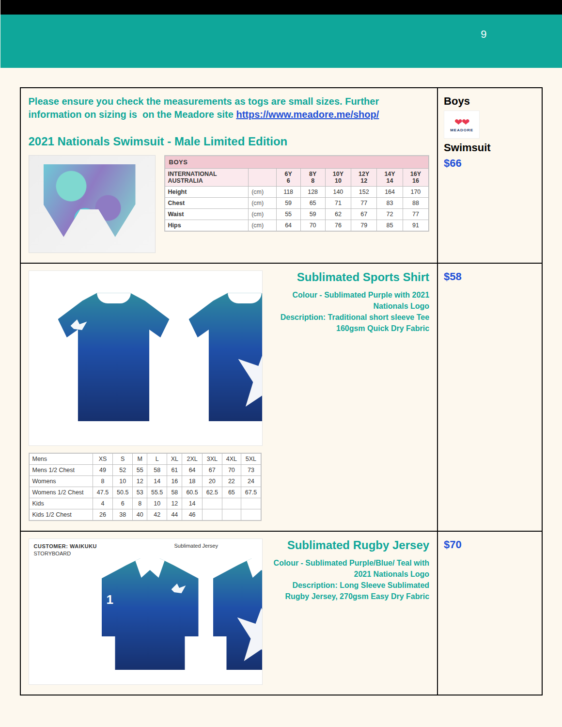9
| Please ensure you check the measurements as togs are small sizes. Further information on sizing is on the Meadore site https://www.meadore.me/shop/ 2021 Nationals Swimsuit - Male Limited Edition / BOYS / / --- / / INTERNATIONAL AUSTRALIA / / 6Y 6 / 8Y 8 / 10Y 10 / 12Y 12 / 14Y 14 / 16Y 16 / / Height / (cm) / 118 / 128 / 140 / 152 / 164 / 170 / / Chest / (cm) / 59 / 65 / 71 / 77 / 83 / 88 / / Waist / (cm) / 55 / 59 / 62 / 67 / 72 / 77 / / Hips / (cm) / 64 / 70 / 76 / 79 / 85 / 91 / | Boys ❤❤ MEADORE Swimsuit $66 |
| / Mens / XS / S / M / L / XL / 2XL / 3XL / 4XL / 5XL / / Mens 1/2 Chest / 49 / 52 / 55 / 58 / 61 / 64 / 67 / 70 / 73 / / Womens / 8 / 10 / 12 / 14 / 16 / 18 / 20 / 22 / 24 / / Womens 1/2 Chest / 47.5 / 50.5 / 53 / 55.5 / 58 / 60.5 / 62.5 / 65 / 67.5 / / Kids / 4 / 6 / 8 / 10 / 12 / 14 / / / / / Kids 1/2 Chest / 26 / 38 / 40 / 42 / 44 / 46 / / / / Sublimated Sports Shirt Colour - Sublimated Purple with 2021 Nationals Logo Description: Traditional short sleeve Tee 160gsm Quick Dry Fabric | $58 |
| CUSTOMER: WAIKUKU STORYBOARD Sublimated Jersey 1 2 Sublimated Rugby Jersey Colour - Sublimated Purple/Blue/ Teal with 2021 Nationals Logo Description: Long Sleeve Sublimated Rugby Jersey, 270gsm Easy Dry Fabric | $70 |